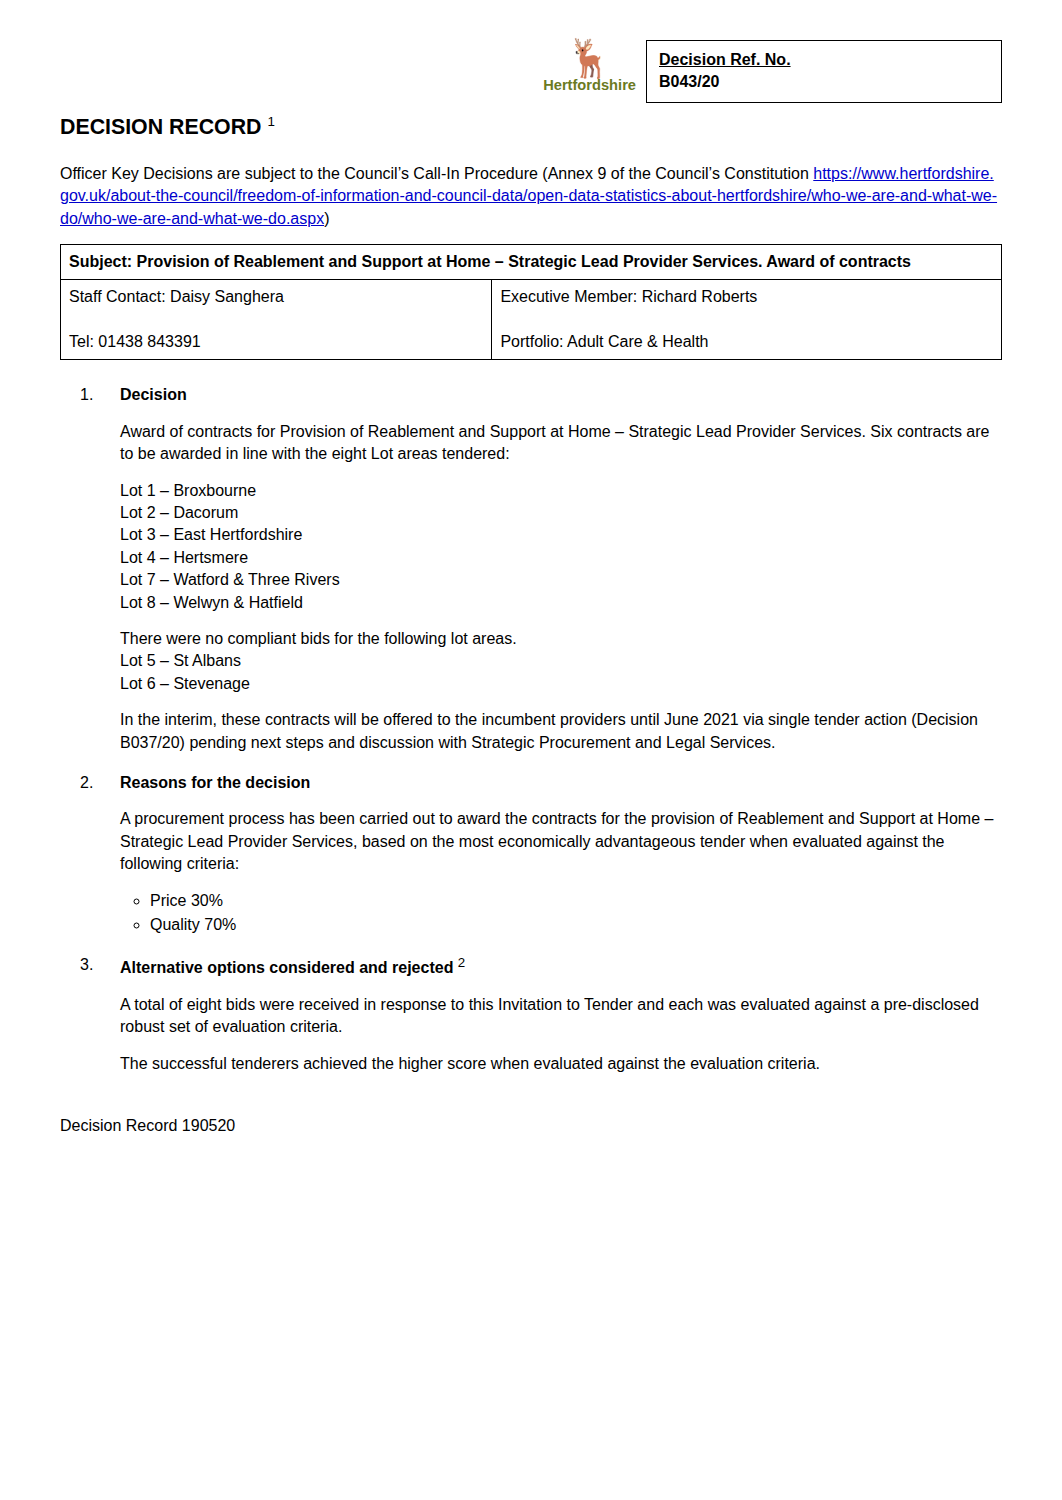🦌 Hertfordshire
Decision Ref. No.
B043/20
DECISION RECORD 1
Officer Key Decisions are subject to the Council’s Call-In Procedure (Annex 9 of the Council’s Constitution https://www.hertfordshire.gov.uk/about-the-council/freedom-of-information-and-council-data/open-data-statistics-about-hertfordshire/who-we-are-and-what-we-do/who-we-are-and-what-we-do.aspx)
| Subject: Provision of Reablement and Support at Home – Strategic Lead Provider Services. Award of contracts |
| Staff Contact: Daisy Sanghera Tel: 01438 843391 | Executive Member: Richard Roberts Portfolio: Adult Care & Health |
Decision
Award of contracts for Provision of Reablement and Support at Home – Strategic Lead Provider Services. Six contracts are to be awarded in line with the eight Lot areas tendered:
Lot 1 – Broxbourne
Lot 2 – Dacorum
Lot 3 – East Hertfordshire
Lot 4 – Hertsmere
Lot 7 – Watford & Three Rivers
Lot 8 – Welwyn & Hatfield
There were no compliant bids for the following lot areas.
Lot 5 – St Albans
Lot 6 – Stevenage
In the interim, these contracts will be offered to the incumbent providers until June 2021 via single tender action (Decision B037/20) pending next steps and discussion with Strategic Procurement and Legal Services.
Reasons for the decision
A procurement process has been carried out to award the contracts for the provision of Reablement and Support at Home – Strategic Lead Provider Services, based on the most economically advantageous tender when evaluated against the following criteria:
Price 30%
Quality 70%
Alternative options considered and rejected 2
A total of eight bids were received in response to this Invitation to Tender and each was evaluated against a pre-disclosed robust set of evaluation criteria.
The successful tenderers achieved the higher score when evaluated against the evaluation criteria.
Decision Record 190520